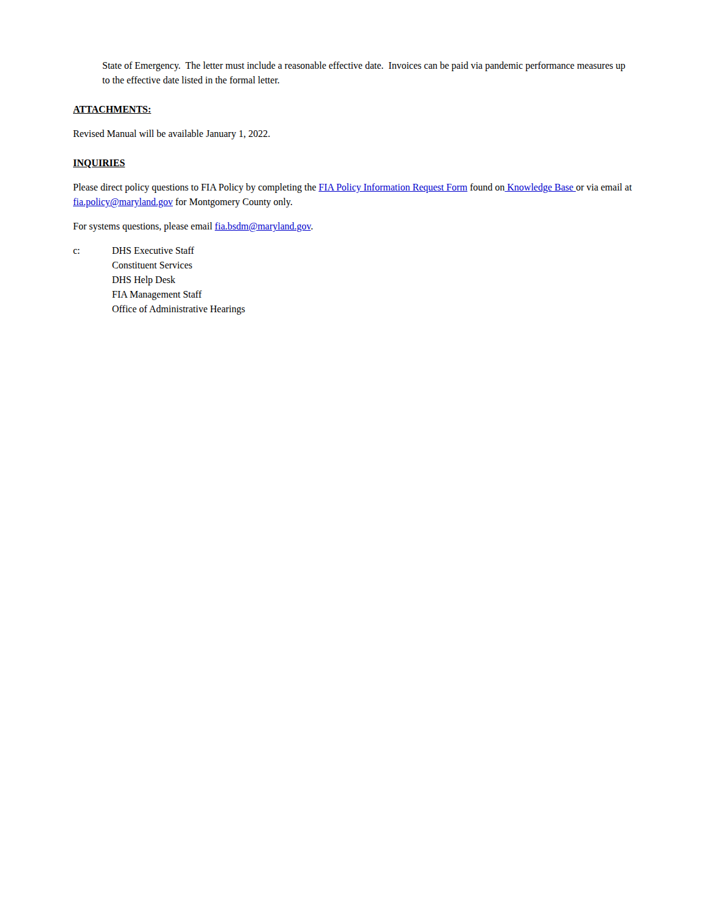State of Emergency. The letter must include a reasonable effective date. Invoices can be paid via pandemic performance measures up to the effective date listed in the formal letter.
ATTACHMENTS:
Revised Manual will be available January 1, 2022.
INQUIRIES
Please direct policy questions to FIA Policy by completing the FIA Policy Information Request Form found on Knowledge Base or via email at fia.policy@maryland.gov for Montgomery County only.
For systems questions, please email fia.bsdm@maryland.gov.
c:
DHS Executive Staff
Constituent Services
DHS Help Desk
FIA Management Staff
Office of Administrative Hearings